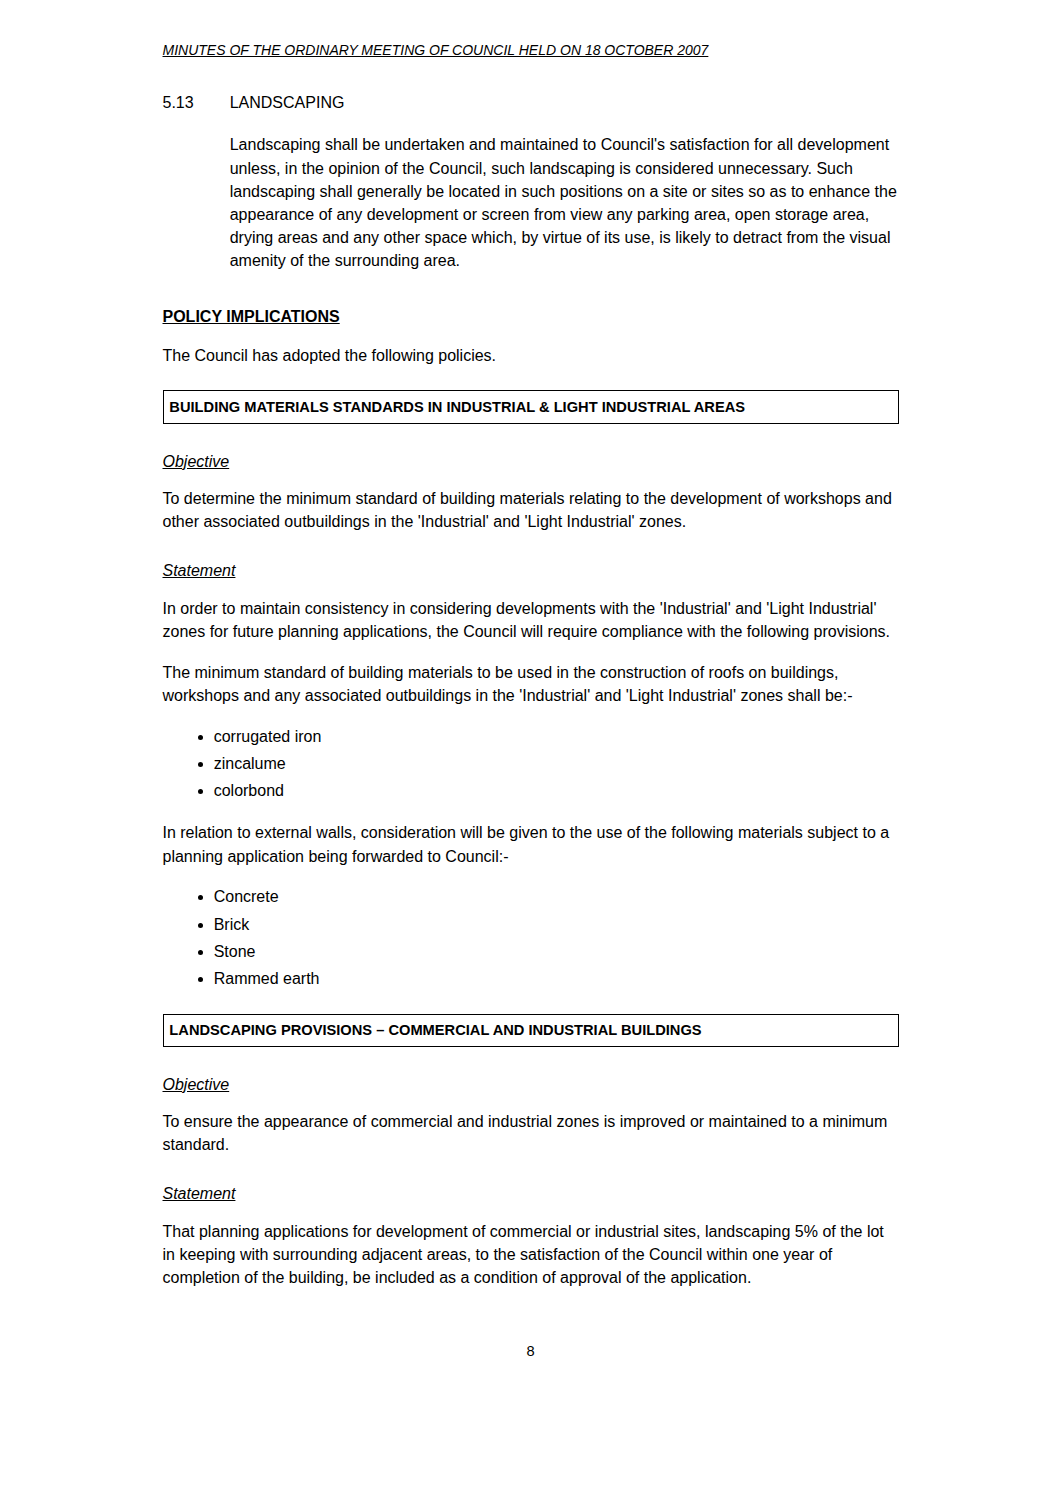MINUTES OF THE ORDINARY MEETING OF COUNCIL HELD ON 18 OCTOBER 2007
5.13 LANDSCAPING
Landscaping shall be undertaken and maintained to Council's satisfaction for all development unless, in the opinion of the Council, such landscaping is considered unnecessary. Such landscaping shall generally be located in such positions on a site or sites so as to enhance the appearance of any development or screen from view any parking area, open storage area, drying areas and any other space which, by virtue of its use, is likely to detract from the visual amenity of the surrounding area.
POLICY IMPLICATIONS
The Council has adopted the following policies.
BUILDING MATERIALS STANDARDS IN INDUSTRIAL & LIGHT INDUSTRIAL AREAS
Objective
To determine the minimum standard of building materials relating to the development of workshops and other associated outbuildings in the 'Industrial' and 'Light Industrial' zones.
Statement
In order to maintain consistency in considering developments with the 'Industrial' and 'Light Industrial' zones for future planning applications, the Council will require compliance with the following provisions.
The minimum standard of building materials to be used in the construction of roofs on buildings, workshops and any associated outbuildings in the 'Industrial' and 'Light Industrial' zones shall be:-
corrugated iron
zincalume
colorbond
In relation to external walls, consideration will be given to the use of the following materials subject to a planning application being forwarded to Council:-
Concrete
Brick
Stone
Rammed earth
LANDSCAPING PROVISIONS – COMMERCIAL AND INDUSTRIAL BUILDINGS
Objective
To ensure the appearance of commercial and industrial zones is improved or maintained to a minimum standard.
Statement
That planning applications for development of commercial or industrial sites, landscaping 5% of the lot in keeping with surrounding adjacent areas, to the satisfaction of the Council within one year of completion of the building, be included as a condition of approval of the application.
8